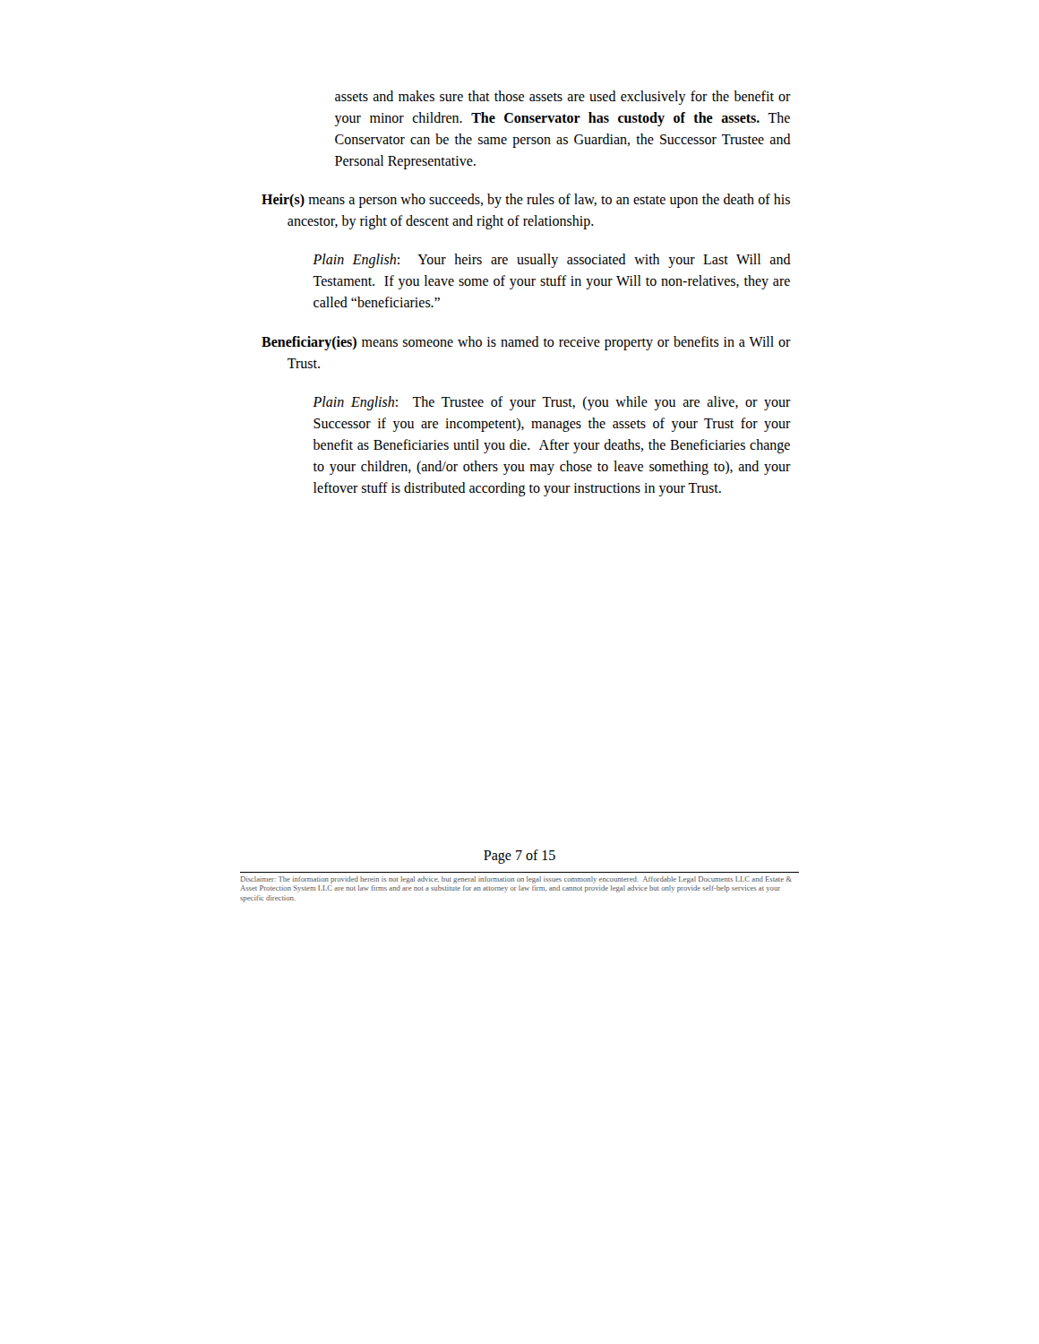assets and makes sure that those assets are used exclusively for the benefit or your minor children. The Conservator has custody of the assets. The Conservator can be the same person as Guardian, the Successor Trustee and Personal Representative.
Heir(s) means a person who succeeds, by the rules of law, to an estate upon the death of his ancestor, by right of descent and right of relationship.
Plain English: Your heirs are usually associated with your Last Will and Testament. If you leave some of your stuff in your Will to non-relatives, they are called “beneficiaries.”
Beneficiary(ies) means someone who is named to receive property or benefits in a Will or Trust.
Plain English: The Trustee of your Trust, (you while you are alive, or your Successor if you are incompetent), manages the assets of your Trust for your benefit as Beneficiaries until you die. After your deaths, the Beneficiaries change to your children, (and/or others you may chose to leave something to), and your leftover stuff is distributed according to your instructions in your Trust.
Page 7 of 15
Disclaimer: The information provided herein is not legal advice, but general information on legal issues commonly encountered. Affordable Legal Documents LLC and Estate & Asset Protection System LLC are not law firms and are not a substitute for an attorney or law firm, and cannot provide legal advice but only provide self-help services at your specific direction.